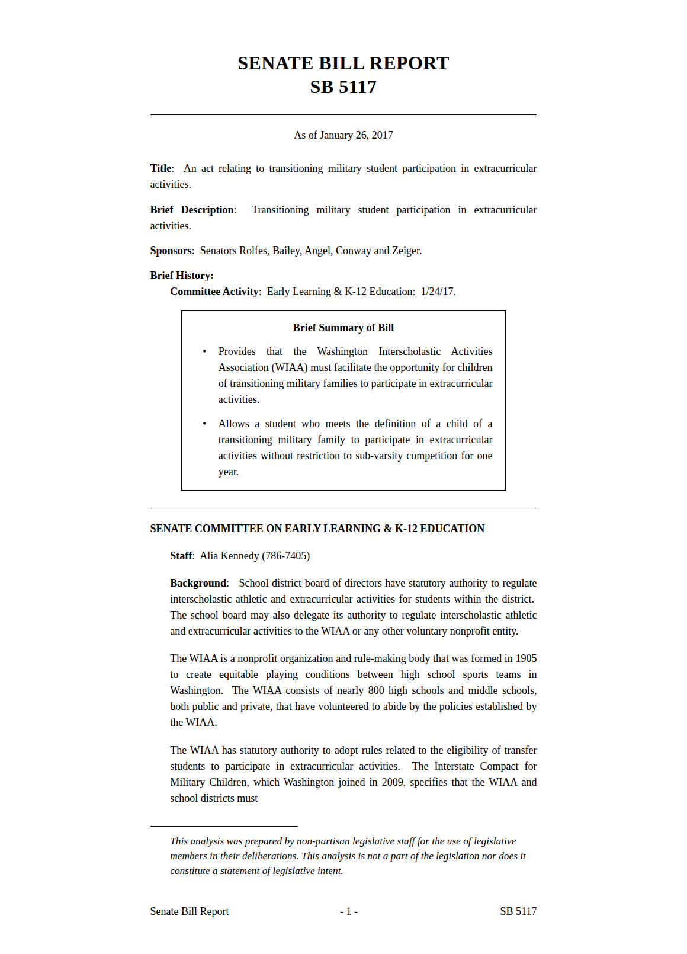SENATE BILL REPORTSB 5117
As of January 26, 2017
Title: An act relating to transitioning military student participation in extracurricular activities.
Brief Description: Transitioning military student participation in extracurricular activities.
Sponsors: Senators Rolfes, Bailey, Angel, Conway and Zeiger.
Brief History:
Committee Activity: Early Learning & K-12 Education: 1/24/17.
Brief Summary of Bill
Provides that the Washington Interscholastic Activities Association (WIAA) must facilitate the opportunity for children of transitioning military families to participate in extracurricular activities.
Allows a student who meets the definition of a child of a transitioning military family to participate in extracurricular activities without restriction to sub-varsity competition for one year.
SENATE COMMITTEE ON EARLY LEARNING & K-12 EDUCATION
Staff: Alia Kennedy (786-7405)
Background: School district board of directors have statutory authority to regulate interscholastic athletic and extracurricular activities for students within the district. The school board may also delegate its authority to regulate interscholastic athletic and extracurricular activities to the WIAA or any other voluntary nonprofit entity.
The WIAA is a nonprofit organization and rule-making body that was formed in 1905 to create equitable playing conditions between high school sports teams in Washington. The WIAA consists of nearly 800 high schools and middle schools, both public and private, that have volunteered to abide by the policies established by the WIAA.
The WIAA has statutory authority to adopt rules related to the eligibility of transfer students to participate in extracurricular activities. The Interstate Compact for Military Children, which Washington joined in 2009, specifies that the WIAA and school districts must
This analysis was prepared by non-partisan legislative staff for the use of legislative members in their deliberations. This analysis is not a part of the legislation nor does it constitute a statement of legislative intent.
Senate Bill Report
- 1 -
SB 5117